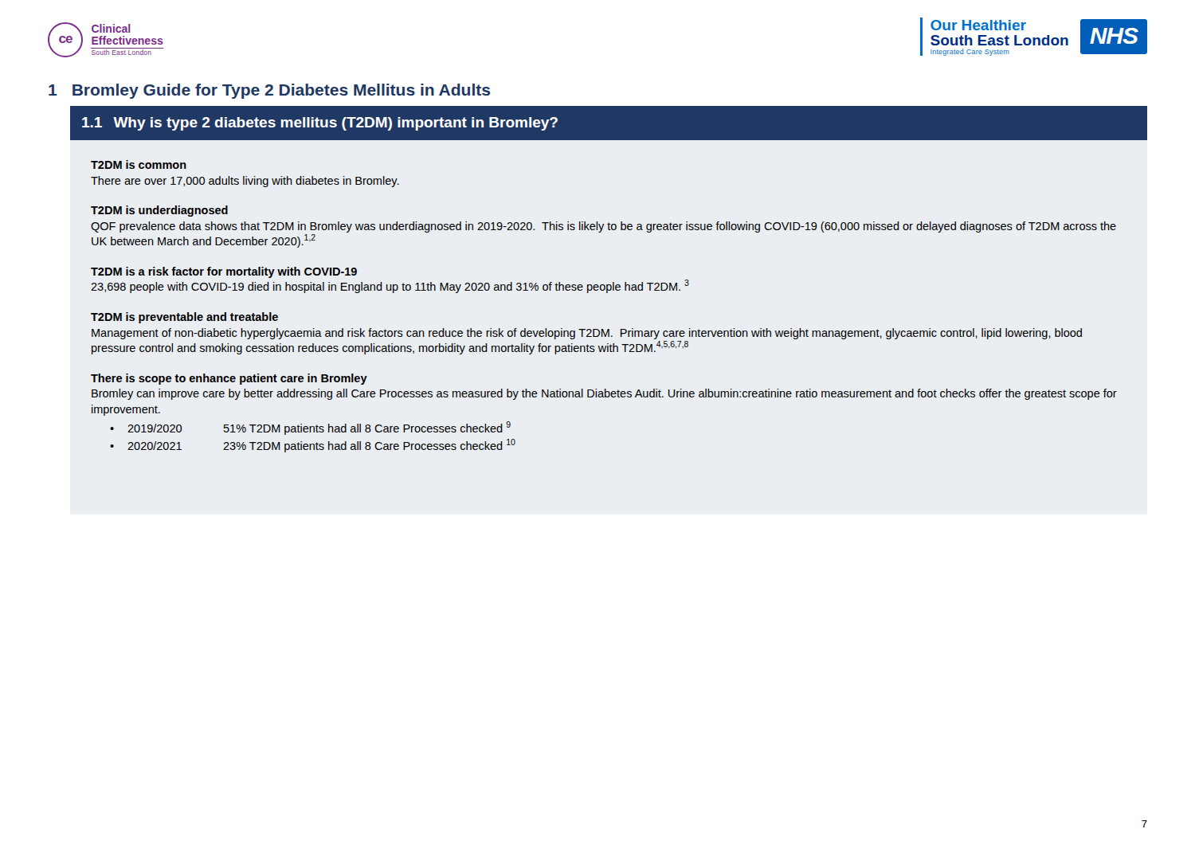ce
Clinical
Effectiveness
South East London
Our Healthier
South East London
Integrated Care System
NHS
1 Bromley Guide for Type 2 Diabetes Mellitus in Adults
1.1 Why is type 2 diabetes mellitus (T2DM) important in Bromley?
T2DM is common
There are over 17,000 adults living with diabetes in Bromley.
T2DM is underdiagnosed
QOF prevalence data shows that T2DM in Bromley was underdiagnosed in 2019-2020. This is likely to be a greater issue following COVID-19 (60,000 missed or delayed diagnoses of T2DM across the UK between March and December 2020).1,2
T2DM is a risk factor for mortality with COVID-19
23,698 people with COVID-19 died in hospital in England up to 11th May 2020 and 31% of these people had T2DM. 3
T2DM is preventable and treatable
Management of non-diabetic hyperglycaemia and risk factors can reduce the risk of developing T2DM. Primary care intervention with weight management, glycaemic control, lipid lowering, blood pressure control and smoking cessation reduces complications, morbidity and mortality for patients with T2DM.4,5,6,7,8
There is scope to enhance patient care in Bromley
Bromley can improve care by better addressing all Care Processes as measured by the National Diabetes Audit. Urine albumin:creatinine ratio measurement and foot checks offer the greatest scope for improvement.
2019/202051% T2DM patients had all 8 Care Processes checked 9
2020/202123% T2DM patients had all 8 Care Processes checked 10
7